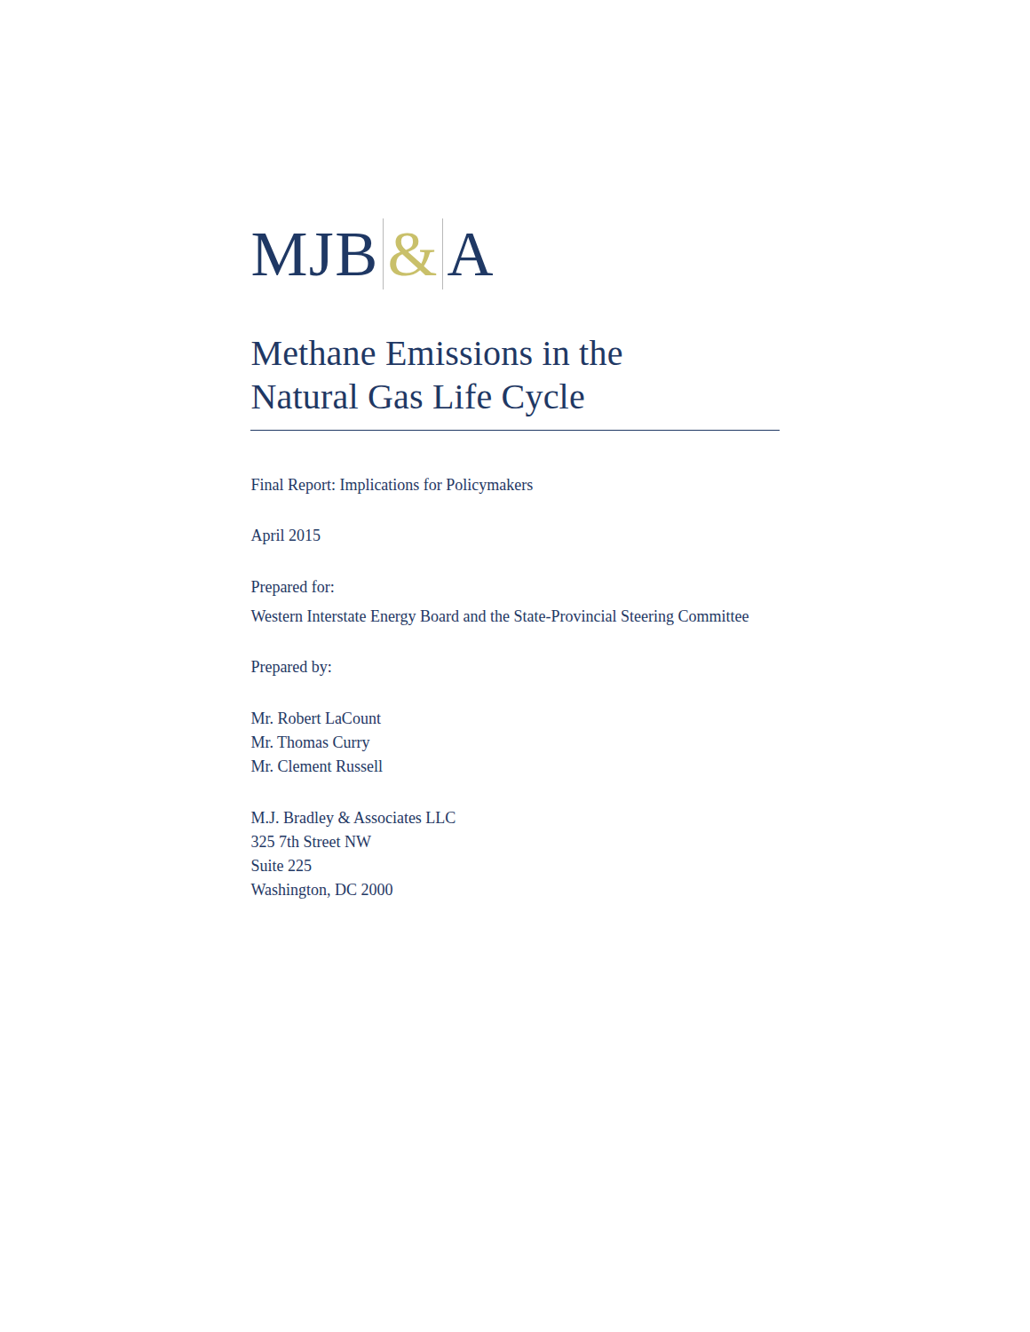MJB&A
Methane Emissions in the
Natural Gas Life Cycle
Final Report: Implications for Policymakers
April 2015
Prepared for:
Western Interstate Energy Board and the State-Provincial Steering Committee
Prepared by:
Mr. Robert LaCount
Mr. Thomas Curry
Mr. Clement Russell
M.J. Bradley & Associates LLC
325 7th Street NW
Suite 225
Washington, DC 2000